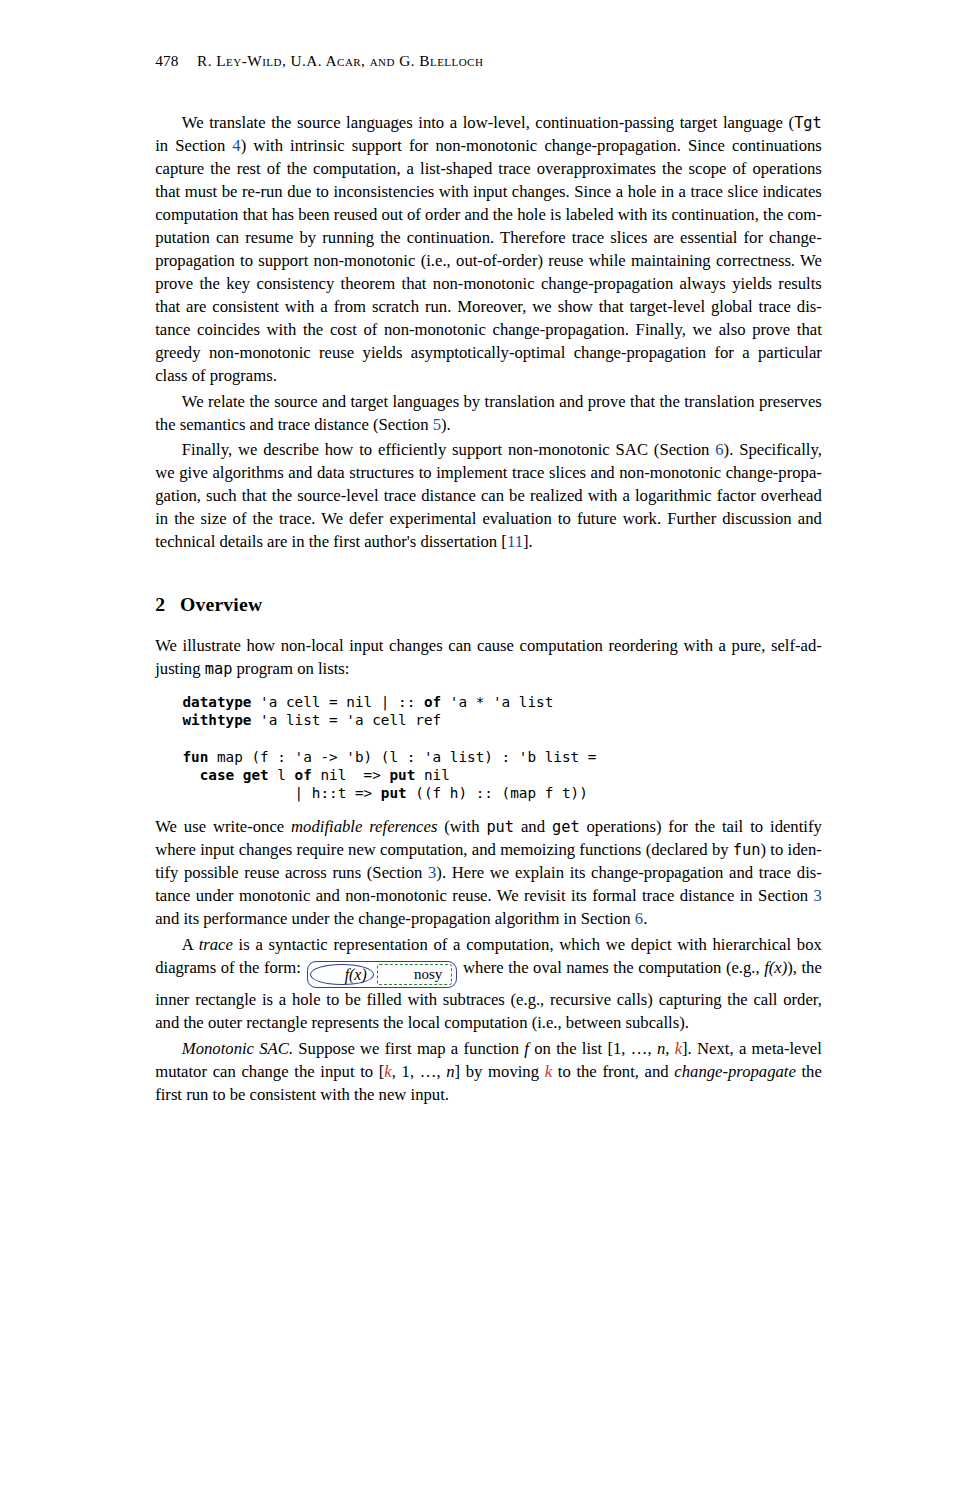478 R. Ley-Wild, U.A. Acar, and G. Blelloch
We translate the source languages into a low-level, continuation-passing target language (Tgt in Section 4) with intrinsic support for non-monotonic change-propagation. Since continuations capture the rest of the computation, a list-shaped trace overapproximates the scope of operations that must be re-run due to inconsistencies with input changes. Since a hole in a trace slice indicates computation that has been reused out of order and the hole is labeled with its continuation, the computation can resume by running the continuation. Therefore trace slices are essential for change-propagation to support non-monotonic (i.e., out-of-order) reuse while maintaining correctness. We prove the key consistency theorem that non-monotonic change-propagation always yields results that are consistent with a from scratch run. Moreover, we show that target-level global trace distance coincides with the cost of non-monotonic change-propagation. Finally, we also prove that greedy non-monotonic reuse yields asymptotically-optimal change-propagation for a particular class of programs.
We relate the source and target languages by translation and prove that the translation preserves the semantics and trace distance (Section 5).
Finally, we describe how to efficiently support non-monotonic SAC (Section 6). Specifically, we give algorithms and data structures to implement trace slices and non-monotonic change-propagation, such that the source-level trace distance can be realized with a logarithmic factor overhead in the size of the trace. We defer experimental evaluation to future work. Further discussion and technical details are in the first author's dissertation [11].
2 Overview
We illustrate how non-local input changes can cause computation reordering with a pure, self-adjusting map program on lists:
datatype 'a cell = nil | :: of 'a * 'a list
withtype 'a list = 'a cell ref

fun map (f : 'a -> 'b) (l : 'a list) : 'b list =
  case get l of nil  => put nil
             | h::t => put ((f h) :: (map f t))
We use write-once modifiable references (with put and get operations) for the tail to identify where input changes require new computation, and memoizing functions (declared by fun) to identify possible reuse across runs (Section 3). Here we explain its change-propagation and trace distance under monotonic and non-monotonic reuse. We revisit its formal trace distance in Section 3 and its performance under the change-propagation algorithm in Section 6.
A trace is a syntactic representation of a computation, which we depict with hierarchical box diagrams of the form: f(x) nosy where the oval names the computation (e.g., f(x)), the inner rectangle is a hole to be filled with subtraces (e.g., recursive calls) capturing the call order, and the outer rectangle represents the local computation (i.e., between subcalls).
Monotonic SAC. Suppose we first map a function f on the list [1, …, n, k]. Next, a meta-level mutator can change the input to [k, 1, …, n] by moving k to the front, and change-propagate the first run to be consistent with the new input.